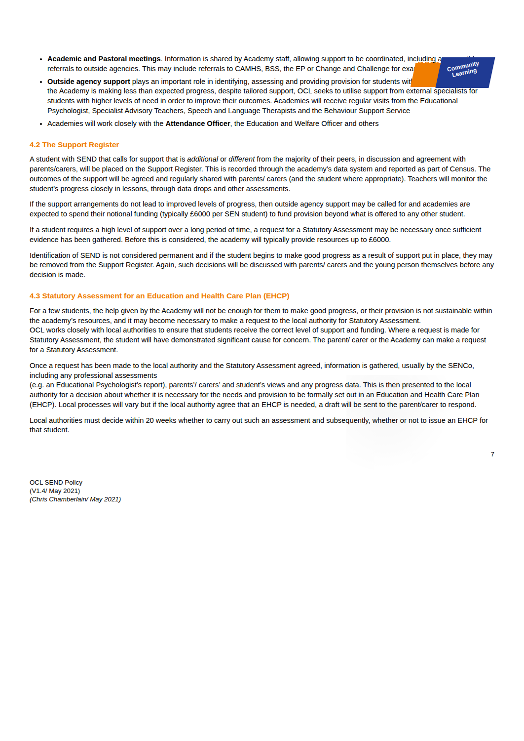asis
Community
Learning
Academic and Pastoral meetings. Information is shared by Academy staff, allowing support to be coordinated, including any possible referrals to outside agencies. This may include referrals to CAMHS, BSS, the EP or Change and Challenge for example
Outside agency support plays an important role in identifying, assessing and providing provision for students with SEND. If a student at the Academy is making less than expected progress, despite tailored support, OCL seeks to utilise support from external specialists for students with higher levels of need in order to improve their outcomes. Academies will receive regular visits from the Educational Psychologist, Specialist Advisory Teachers, Speech and Language Therapists and the Behaviour Support Service
Academies will work closely with the Attendance Officer, the Education and Welfare Officer and others
4.2 The Support Register
A student with SEND that calls for support that is additional or different from the majority of their peers, in discussion and agreement with parents/carers, will be placed on the Support Register. This is recorded through the academy’s data system and reported as part of Census. The outcomes of the support will be agreed and regularly shared with parents/ carers (and the student where appropriate). Teachers will monitor the student’s progress closely in lessons, through data drops and other assessments.
If the support arrangements do not lead to improved levels of progress, then outside agency support may be called for and academies are expected to spend their notional funding (typically £6000 per SEN student) to fund provision beyond what is offered to any other student.
If a student requires a high level of support over a long period of time, a request for a Statutory Assessment may be necessary once sufficient evidence has been gathered. Before this is considered, the academy will typically provide resources up to £6000.
Identification of SEND is not considered permanent and if the student begins to make good progress as a result of support put in place, they may be removed from the Support Register. Again, such decisions will be discussed with parents/ carers and the young person themselves before any decision is made.
4.3 Statutory Assessment for an Education and Health Care Plan (EHCP)
For a few students, the help given by the Academy will not be enough for them to make good progress, or their provision is not sustainable within the academy’s resources, and it may become necessary to make a request to the local authority for Statutory Assessment.
OCL works closely with local authorities to ensure that students receive the correct level of support and funding. Where a request is made for Statutory Assessment, the student will have demonstrated significant cause for concern. The parent/ carer or the Academy can make a request for a Statutory Assessment.
Once a request has been made to the local authority and the Statutory Assessment agreed, information is gathered, usually by the SENCo, including any professional assessments
(e.g. an Educational Psychologist’s report), parents’/ carers’ and student’s views and any progress data. This is then presented to the local authority for a decision about whether it is necessary for the needs and provision to be formally set out in an Education and Health Care Plan (EHCP). Local processes will vary but if the local authority agree that an EHCP is needed, a draft will be sent to the parent/carer to respond.
Local authorities must decide within 20 weeks whether to carry out such an assessment and subsequently, whether or not to issue an EHCP for that student.
7
OCL SEND Policy
(V1.4/ May 2021)
(Chris Chamberlain/ May 2021)